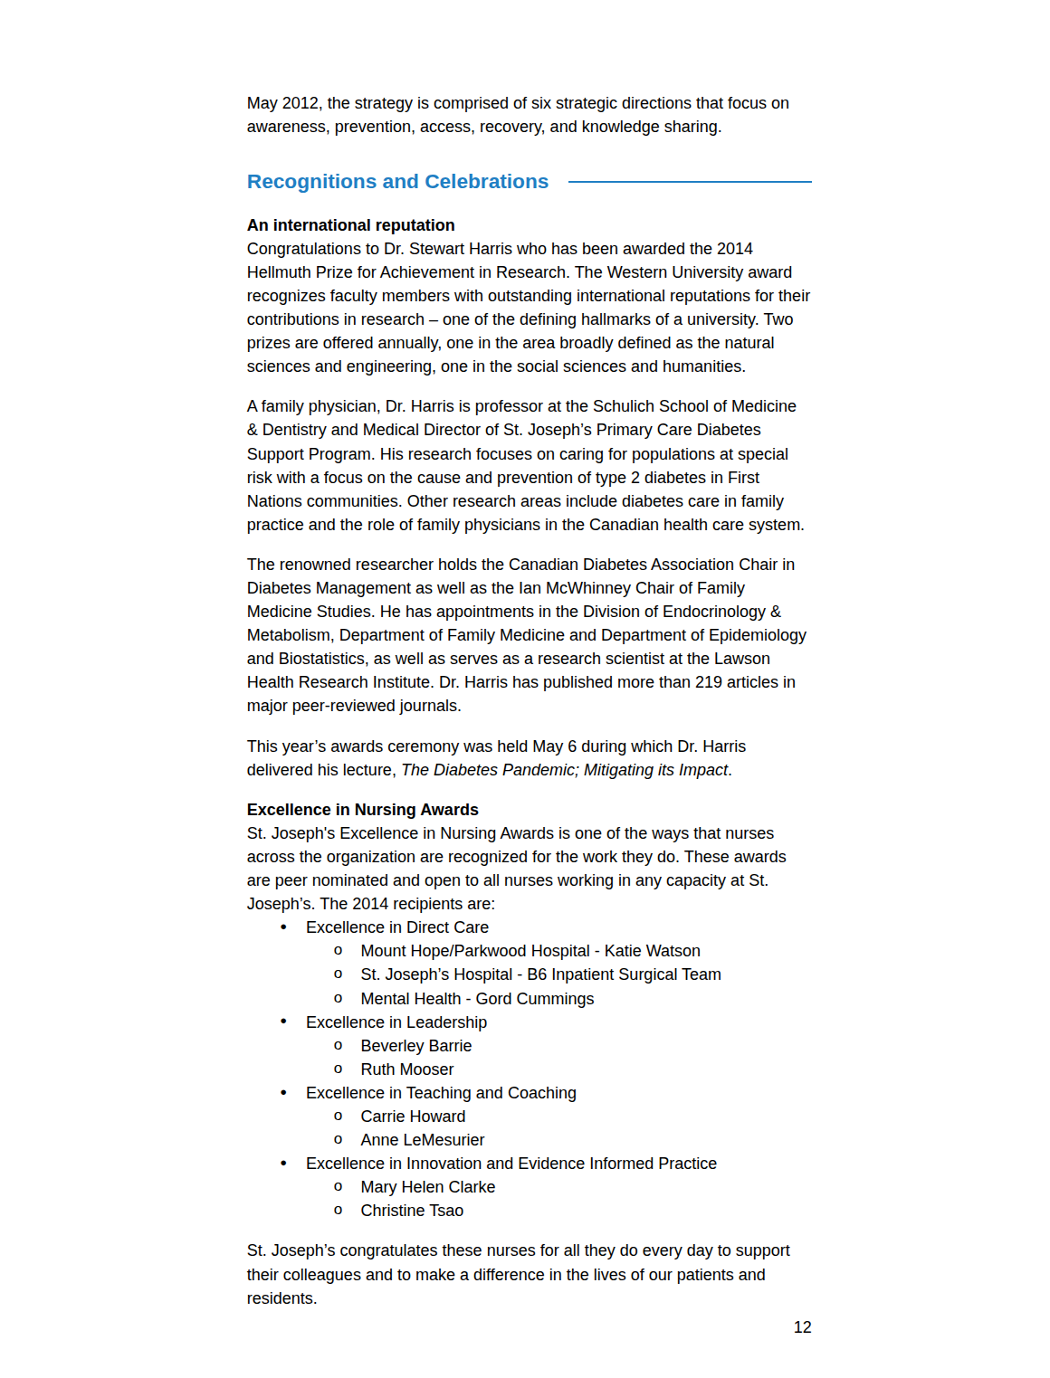May 2012, the strategy is comprised of six strategic directions that focus on awareness, prevention, access, recovery, and knowledge sharing.
Recognitions and Celebrations
An international reputation
Congratulations to Dr. Stewart Harris who has been awarded the 2014 Hellmuth Prize for Achievement in Research. The Western University award recognizes faculty members with outstanding international reputations for their contributions in research – one of the defining hallmarks of a university. Two prizes are offered annually, one in the area broadly defined as the natural sciences and engineering, one in the social sciences and humanities.
A family physician, Dr. Harris is professor at the Schulich School of Medicine & Dentistry and Medical Director of St. Joseph’s Primary Care Diabetes Support Program. His research focuses on caring for populations at special risk with a focus on the cause and prevention of type 2 diabetes in First Nations communities. Other research areas include diabetes care in family practice and the role of family physicians in the Canadian health care system.
The renowned researcher holds the Canadian Diabetes Association Chair in Diabetes Management as well as the Ian McWhinney Chair of Family Medicine Studies. He has appointments in the Division of Endocrinology & Metabolism, Department of Family Medicine and Department of Epidemiology and Biostatistics, as well as serves as a research scientist at the Lawson Health Research Institute. Dr. Harris has published more than 219 articles in major peer-reviewed journals.
This year’s awards ceremony was held May 6 during which Dr. Harris delivered his lecture, The Diabetes Pandemic; Mitigating its Impact.
Excellence in Nursing Awards
St. Joseph's Excellence in Nursing Awards is one of the ways that nurses across the organization are recognized for the work they do. These awards are peer nominated and open to all nurses working in any capacity at St. Joseph’s. The 2014 recipients are:
Excellence in Direct Care
Mount Hope/Parkwood Hospital - Katie Watson
St. Joseph’s Hospital - B6 Inpatient Surgical Team
Mental Health - Gord Cummings
Excellence in Leadership
Beverley Barrie
Ruth Mooser
Excellence in Teaching and Coaching
Carrie Howard
Anne LeMesurier
Excellence in Innovation and Evidence Informed Practice
Mary Helen Clarke
Christine Tsao
St. Joseph’s congratulates these nurses for all they do every day to support their colleagues and to make a difference in the lives of our patients and residents.
12